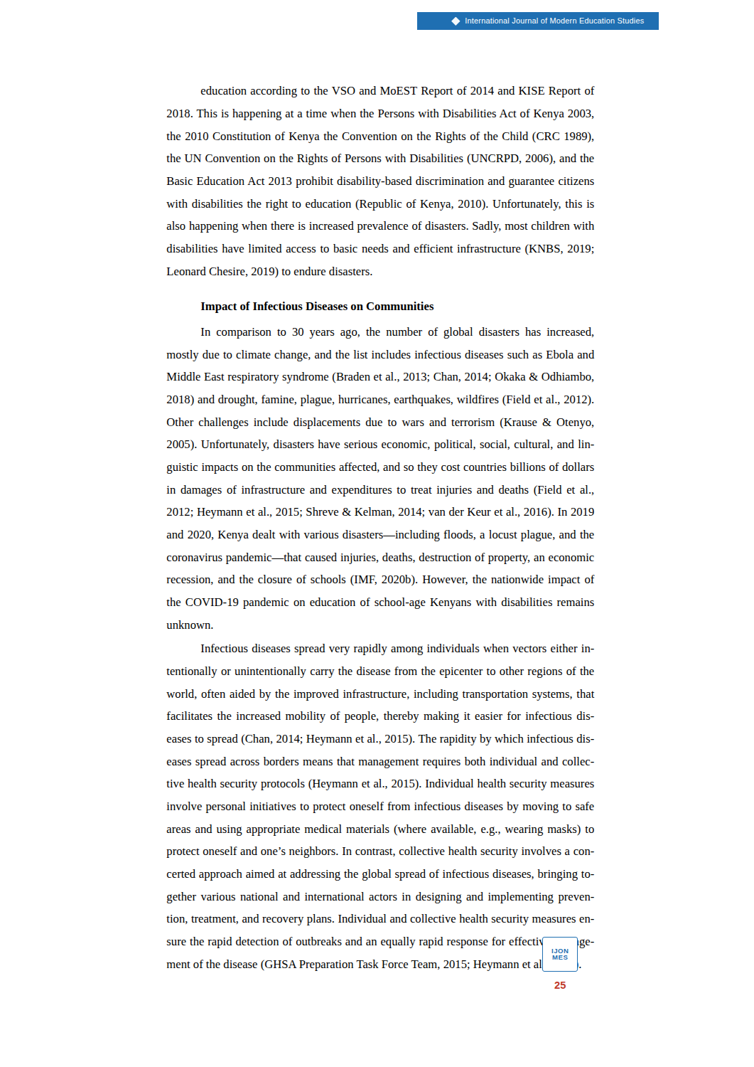International Journal of Modern Education Studies
education according to the VSO and MoEST Report of 2014 and KISE Report of 2018. This is happening at a time when the Persons with Disabilities Act of Kenya 2003, the 2010 Constitution of Kenya the Convention on the Rights of the Child (CRC 1989), the UN Convention on the Rights of Persons with Disabilities (UNCRPD, 2006), and the Basic Education Act 2013 prohibit disability-based discrimination and guarantee citizens with disabilities the right to education (Republic of Kenya, 2010). Unfortunately, this is also happening when there is increased prevalence of disasters. Sadly, most children with disabilities have limited access to basic needs and efficient infrastructure (KNBS, 2019; Leonard Chesire, 2019) to endure disasters.
Impact of Infectious Diseases on Communities
In comparison to 30 years ago, the number of global disasters has increased, mostly due to climate change, and the list includes infectious diseases such as Ebola and Middle East respiratory syndrome (Braden et al., 2013; Chan, 2014; Okaka & Odhiambo, 2018) and drought, famine, plague, hurricanes, earthquakes, wildfires (Field et al., 2012). Other challenges include displacements due to wars and terrorism (Krause & Otenyo, 2005). Unfortunately, disasters have serious economic, political, social, cultural, and linguistic impacts on the communities affected, and so they cost countries billions of dollars in damages of infrastructure and expenditures to treat injuries and deaths (Field et al., 2012; Heymann et al., 2015; Shreve & Kelman, 2014; van der Keur et al., 2016). In 2019 and 2020, Kenya dealt with various disasters—including floods, a locust plague, and the coronavirus pandemic—that caused injuries, deaths, destruction of property, an economic recession, and the closure of schools (IMF, 2020b). However, the nationwide impact of the COVID-19 pandemic on education of school-age Kenyans with disabilities remains unknown.
Infectious diseases spread very rapidly among individuals when vectors either intentionally or unintentionally carry the disease from the epicenter to other regions of the world, often aided by the improved infrastructure, including transportation systems, that facilitates the increased mobility of people, thereby making it easier for infectious diseases to spread (Chan, 2014; Heymann et al., 2015). The rapidity by which infectious diseases spread across borders means that management requires both individual and collective health security protocols (Heymann et al., 2015). Individual health security measures involve personal initiatives to protect oneself from infectious diseases by moving to safe areas and using appropriate medical materials (where available, e.g., wearing masks) to protect oneself and one’s neighbors. In contrast, collective health security involves a concerted approach aimed at addressing the global spread of infectious diseases, bringing together various national and international actors in designing and implementing prevention, treatment, and recovery plans. Individual and collective health security measures ensure the rapid detection of outbreaks and an equally rapid response for effective management of the disease (GHSA Preparation Task Force Team, 2015; Heymann et al., 2015).
IJON MES
25